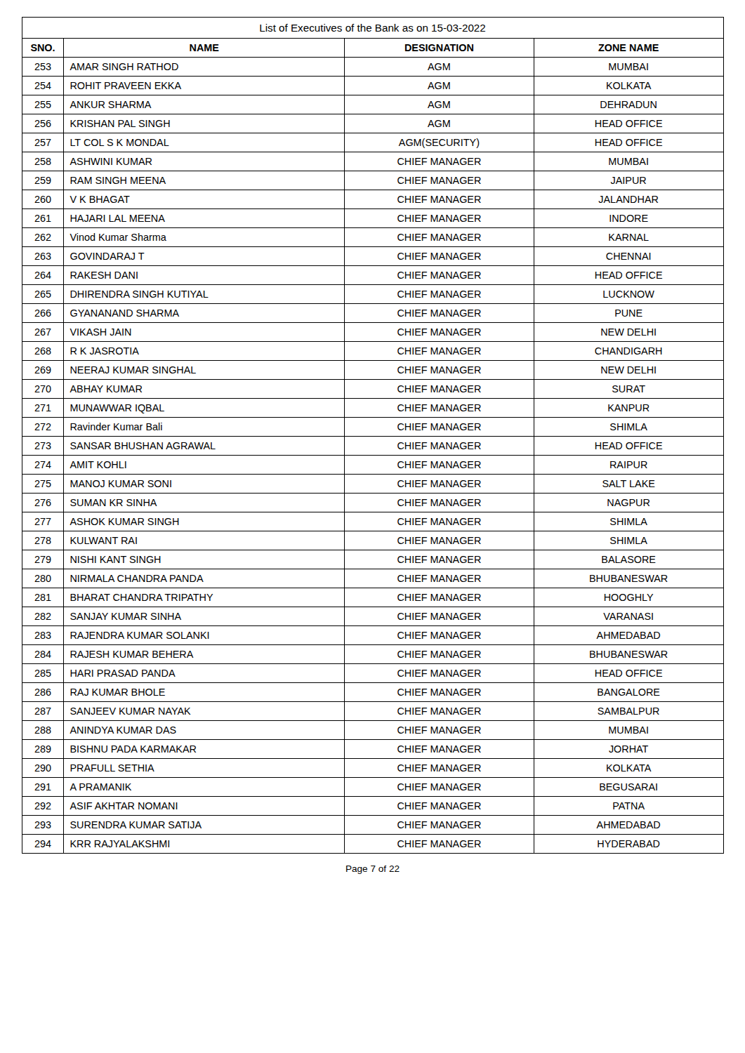List of Executives of the Bank as on 15-03-2022
| SNO. | NAME | DESIGNATION | ZONE NAME |
| --- | --- | --- | --- |
| 253 | AMAR SINGH RATHOD | AGM | MUMBAI |
| 254 | ROHIT PRAVEEN EKKA | AGM | KOLKATA |
| 255 | ANKUR SHARMA | AGM | DEHRADUN |
| 256 | KRISHAN PAL SINGH | AGM | HEAD OFFICE |
| 257 | LT COL S K MONDAL | AGM(SECURITY) | HEAD OFFICE |
| 258 | ASHWINI KUMAR | CHIEF MANAGER | MUMBAI |
| 259 | RAM SINGH MEENA | CHIEF MANAGER | JAIPUR |
| 260 | V K BHAGAT | CHIEF MANAGER | JALANDHAR |
| 261 | HAJARI LAL MEENA | CHIEF MANAGER | INDORE |
| 262 | Vinod Kumar Sharma | CHIEF MANAGER | KARNAL |
| 263 | GOVINDARAJ T | CHIEF MANAGER | CHENNAI |
| 264 | RAKESH DANI | CHIEF MANAGER | HEAD OFFICE |
| 265 | DHIRENDRA SINGH KUTIYAL | CHIEF MANAGER | LUCKNOW |
| 266 | GYANANAND SHARMA | CHIEF MANAGER | PUNE |
| 267 | VIKASH JAIN | CHIEF MANAGER | NEW DELHI |
| 268 | R K JASROTIA | CHIEF MANAGER | CHANDIGARH |
| 269 | NEERAJ KUMAR SINGHAL | CHIEF MANAGER | NEW DELHI |
| 270 | ABHAY KUMAR | CHIEF MANAGER | SURAT |
| 271 | MUNAWWAR IQBAL | CHIEF MANAGER | KANPUR |
| 272 | Ravinder Kumar Bali | CHIEF MANAGER | SHIMLA |
| 273 | SANSAR BHUSHAN AGRAWAL | CHIEF MANAGER | HEAD OFFICE |
| 274 | AMIT KOHLI | CHIEF MANAGER | RAIPUR |
| 275 | MANOJ KUMAR SONI | CHIEF MANAGER | SALT LAKE |
| 276 | SUMAN KR SINHA | CHIEF MANAGER | NAGPUR |
| 277 | ASHOK KUMAR SINGH | CHIEF MANAGER | SHIMLA |
| 278 | KULWANT RAI | CHIEF MANAGER | SHIMLA |
| 279 | NISHI KANT SINGH | CHIEF MANAGER | BALASORE |
| 280 | NIRMALA CHANDRA PANDA | CHIEF MANAGER | BHUBANESWAR |
| 281 | BHARAT CHANDRA TRIPATHY | CHIEF MANAGER | HOOGHLY |
| 282 | SANJAY KUMAR SINHA | CHIEF MANAGER | VARANASI |
| 283 | RAJENDRA KUMAR SOLANKI | CHIEF MANAGER | AHMEDABAD |
| 284 | RAJESH KUMAR BEHERA | CHIEF MANAGER | BHUBANESWAR |
| 285 | HARI PRASAD PANDA | CHIEF MANAGER | HEAD OFFICE |
| 286 | RAJ KUMAR BHOLE | CHIEF MANAGER | BANGALORE |
| 287 | SANJEEV KUMAR NAYAK | CHIEF MANAGER | SAMBALPUR |
| 288 | ANINDYA KUMAR DAS | CHIEF MANAGER | MUMBAI |
| 289 | BISHNU PADA KARMAKAR | CHIEF MANAGER | JORHAT |
| 290 | PRAFULL SETHIA | CHIEF MANAGER | KOLKATA |
| 291 | A PRAMANIK | CHIEF MANAGER | BEGUSARAI |
| 292 | ASIF AKHTAR NOMANI | CHIEF MANAGER | PATNA |
| 293 | SURENDRA KUMAR SATIJA | CHIEF MANAGER | AHMEDABAD |
| 294 | KRR RAJYALAKSHMI | CHIEF MANAGER | HYDERABAD |
Page 7 of 22